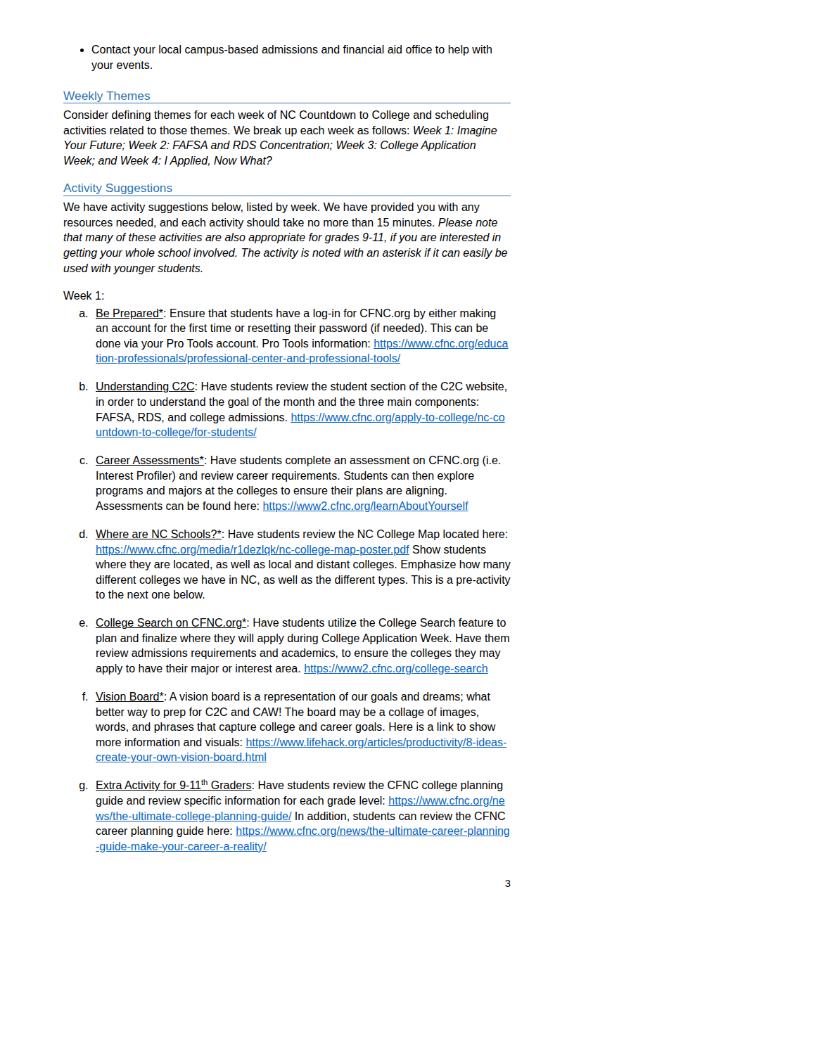Contact your local campus-based admissions and financial aid office to help with your events.
Weekly Themes
Consider defining themes for each week of NC Countdown to College and scheduling activities related to those themes. We break up each week as follows: Week 1: Imagine Your Future; Week 2: FAFSA and RDS Concentration; Week 3: College Application Week; and Week 4: I Applied, Now What?
Activity Suggestions
We have activity suggestions below, listed by week. We have provided you with any resources needed, and each activity should take no more than 15 minutes. Please note that many of these activities are also appropriate for grades 9-11, if you are interested in getting your whole school involved. The activity is noted with an asterisk if it can easily be used with younger students.
Week 1:
Be Prepared*: Ensure that students have a log-in for CFNC.org by either making an account for the first time or resetting their password (if needed). This can be done via your Pro Tools account. Pro Tools information: https://www.cfnc.org/education-professionals/professional-center-and-professional-tools/
Understanding C2C: Have students review the student section of the C2C website, in order to understand the goal of the month and the three main components: FAFSA, RDS, and college admissions. https://www.cfnc.org/apply-to-college/nc-countdown-to-college/for-students/
Career Assessments*: Have students complete an assessment on CFNC.org (i.e. Interest Profiler) and review career requirements. Students can then explore programs and majors at the colleges to ensure their plans are aligning. Assessments can be found here: https://www2.cfnc.org/learnAboutYourself
Where are NC Schools?*: Have students review the NC College Map located here: https://www.cfnc.org/media/r1dezlqk/nc-college-map-poster.pdf Show students where they are located, as well as local and distant colleges. Emphasize how many different colleges we have in NC, as well as the different types. This is a pre-activity to the next one below.
College Search on CFNC.org*: Have students utilize the College Search feature to plan and finalize where they will apply during College Application Week. Have them review admissions requirements and academics, to ensure the colleges they may apply to have their major or interest area. https://www2.cfnc.org/college-search
Vision Board*: A vision board is a representation of our goals and dreams; what better way to prep for C2C and CAW! The board may be a collage of images, words, and phrases that capture college and career goals. Here is a link to show more information and visuals: https://www.lifehack.org/articles/productivity/8-ideas-create-your-own-vision-board.html
Extra Activity for 9-11th Graders: Have students review the CFNC college planning guide and review specific information for each grade level: https://www.cfnc.org/news/the-ultimate-college-planning-guide/ In addition, students can review the CFNC career planning guide here: https://www.cfnc.org/news/the-ultimate-career-planning-guide-make-your-career-a-reality/
3